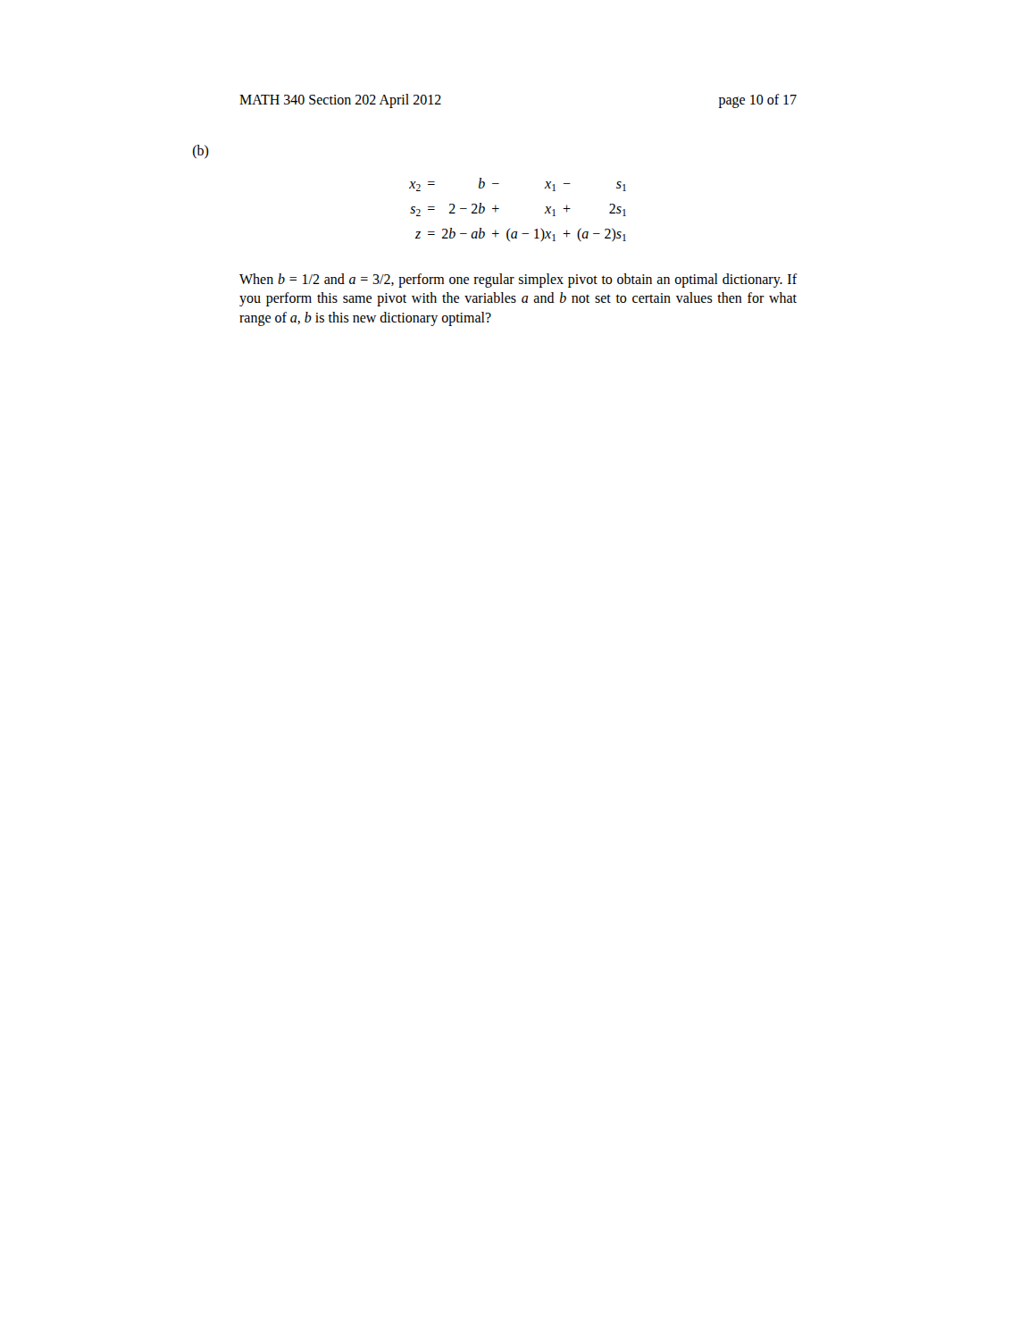MATH 340 Section 202 April 2012
page 10 of 17
(b)
| x 2 | = | b | − | x 1 | − | s 1 |
| s 2 | = | 2 − 2 b | + | x 1 | + | 2 s 1 |
| z | = | 2 b − ab | + | ( a − 1) x 1 | + | ( a − 2) s 1 |
When b = 1/2 and a = 3/2, perform one regular simplex pivot to obtain an optimal dictionary. If you perform this same pivot with the variables a and b not set to certain values then for what range of a, b is this new dictionary optimal?